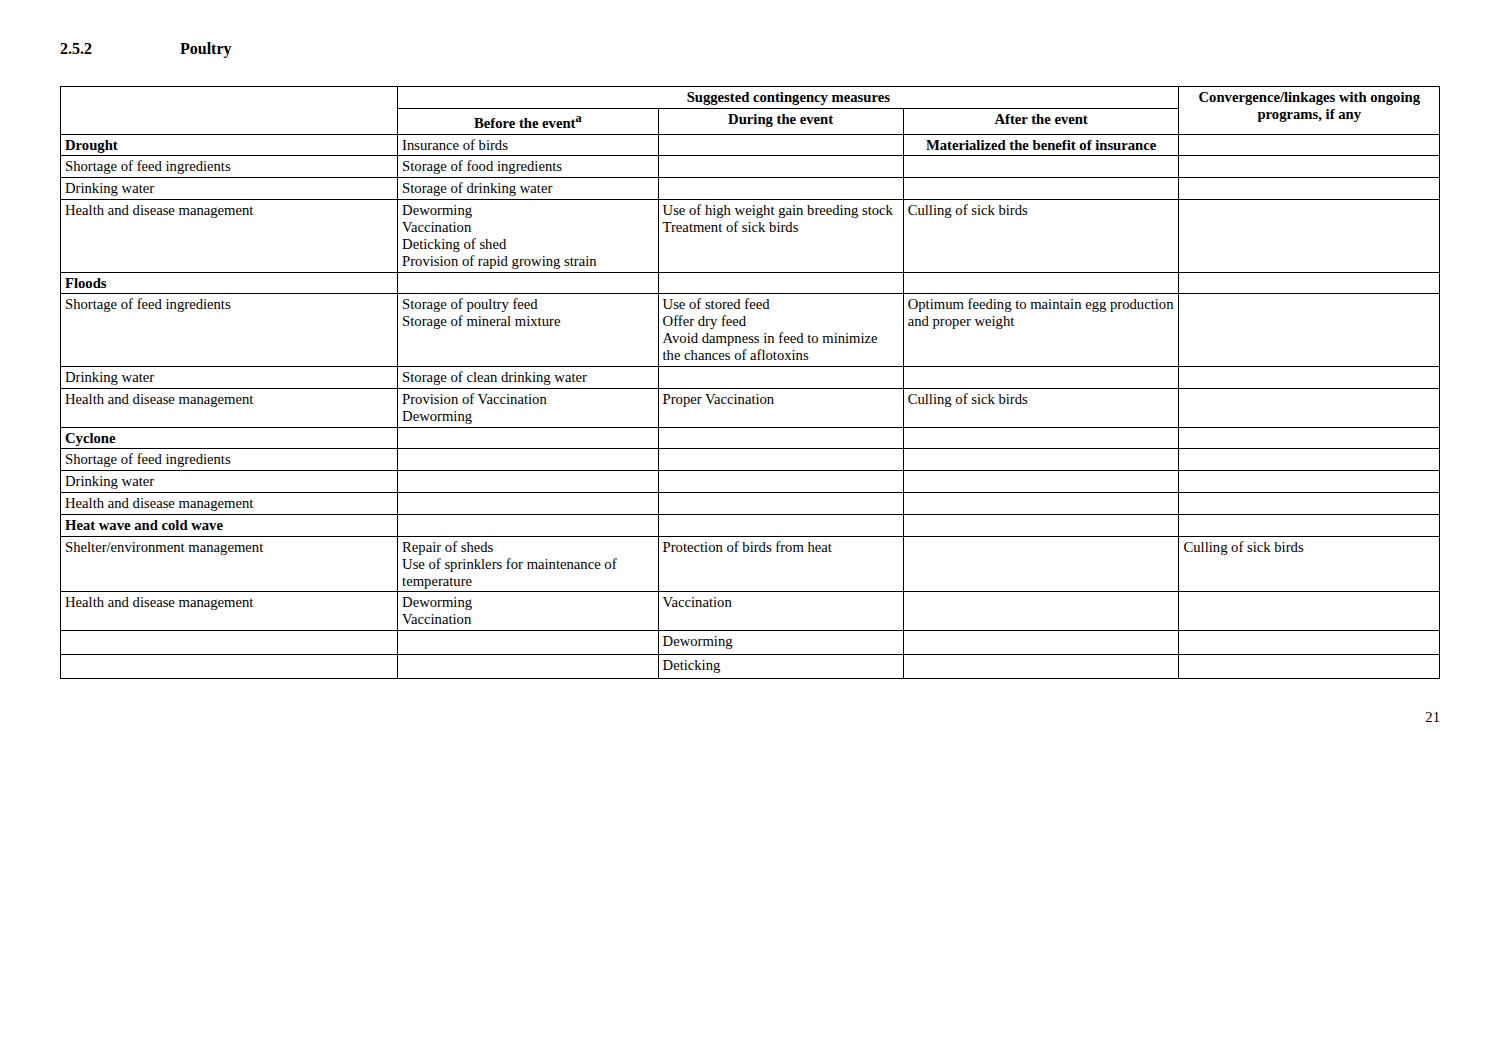2.5.2 Poultry
| | Suggested contingency measures | Convergence/linkages with ongoing programs, if any |
| --- | --- | --- |
| Before the event a | During the event | After the event |
| Drought | Insurance of birds | | Materialized the benefit of insurance | |
| Shortage of feed ingredients | Storage of food ingredients | | | |
| Drinking water | Storage of drinking water | | | |
| Health and disease management | Deworming Vaccination Deticking of shed Provision of rapid growing strain | Use of high weight gain breeding stock Treatment of sick birds | Culling of sick birds | |
| Floods | | | | |
| Shortage of feed ingredients | Storage of poultry feed Storage of mineral mixture | Use of stored feed Offer dry feed Avoid dampness in feed to minimize the chances of aflotoxins | Optimum feeding to maintain egg production and proper weight | |
| Drinking water | Storage of clean drinking water | | | |
| Health and disease management | Provision of Vaccination Deworming | Proper Vaccination | Culling of sick birds | |
| Cyclone | | | | |
| Shortage of feed ingredients | | | | |
| Drinking water | | | | |
| Health and disease management | | | | |
| Heat wave and cold wave | | | | |
| Shelter/environment management | Repair of sheds Use of sprinklers for maintenance of temperature | Protection of birds from heat | | Culling of sick birds |
| Health and disease management | Deworming Vaccination | Vaccination | | |
| | | Deworming | | |
| | | Deticking | | |
21